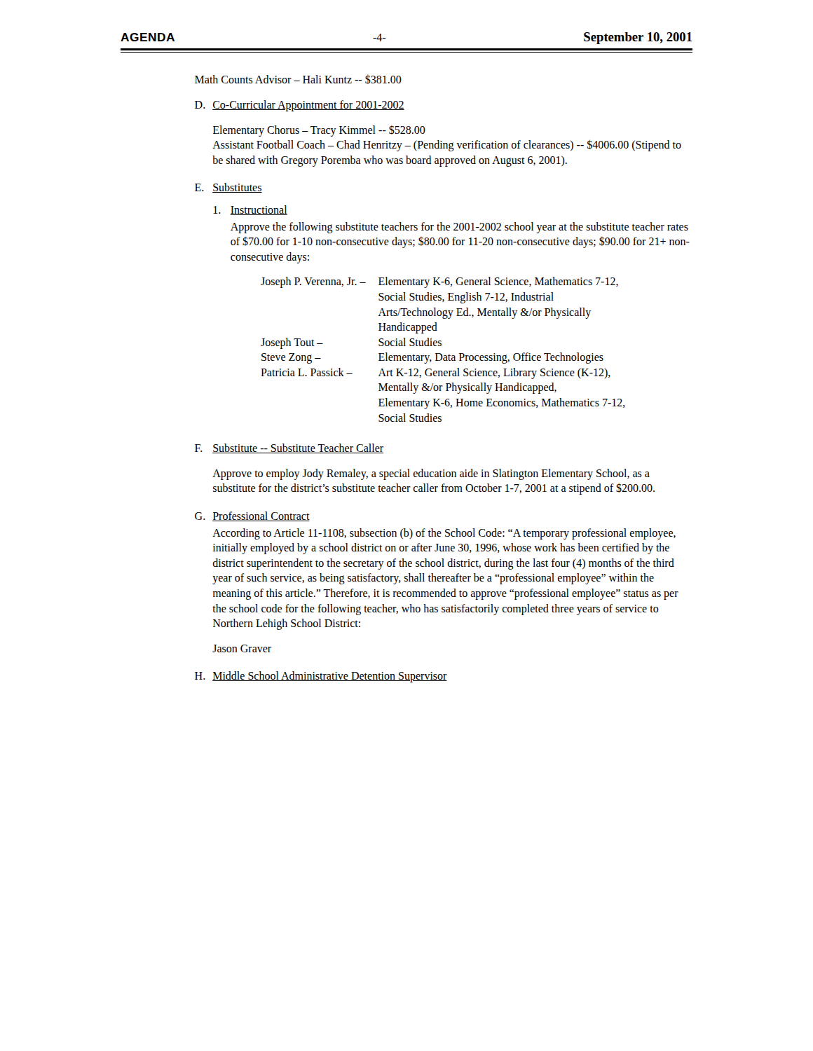AGENDA -4- September 10, 2001
Math Counts Advisor – Hali Kuntz -- $381.00
D. Co-Curricular Appointment for 2001-2002
Elementary Chorus – Tracy Kimmel -- $528.00
Assistant Football Coach – Chad Henritzy – (Pending verification of clearances) -- $4006.00 (Stipend to be shared with Gregory Poremba who was board approved on August 6, 2001).
E. Substitutes
1. Instructional
Approve the following substitute teachers for the 2001-2002 school year at the substitute teacher rates of $70.00 for 1-10 non-consecutive days; $80.00 for 11-20 non-consecutive days; $90.00 for 21+ non-consecutive days:
| Joseph P. Verenna, Jr. – | Elementary K-6, General Science, Mathematics 7-12, Social Studies, English 7-12, Industrial Arts/Technology Ed., Mentally &/or Physically Handicapped |
| Joseph Tout – | Social Studies |
| Steve Zong – | Elementary, Data Processing, Office Technologies |
| Patricia L. Passick – | Art K-12, General Science, Library Science (K-12), Mentally &/or Physically Handicapped, Elementary K-6, Home Economics, Mathematics 7-12, Social Studies |
F. Substitute -- Substitute Teacher Caller
Approve to employ Jody Remaley, a special education aide in Slatington Elementary School, as a substitute for the district’s substitute teacher caller from October 1-7, 2001 at a stipend of $200.00.
G. Professional Contract
According to Article 11-1108, subsection (b) of the School Code: “A temporary professional employee, initially employed by a school district on or after June 30, 1996, whose work has been certified by the district superintendent to the secretary of the school district, during the last four (4) months of the third year of such service, as being satisfactory, shall thereafter be a “professional employee” within the meaning of this article.” Therefore, it is recommended to approve “professional employee” status as per the school code for the following teacher, who has satisfactorily completed three years of service to Northern Lehigh School District:
Jason Graver
H. Middle School Administrative Detention Supervisor